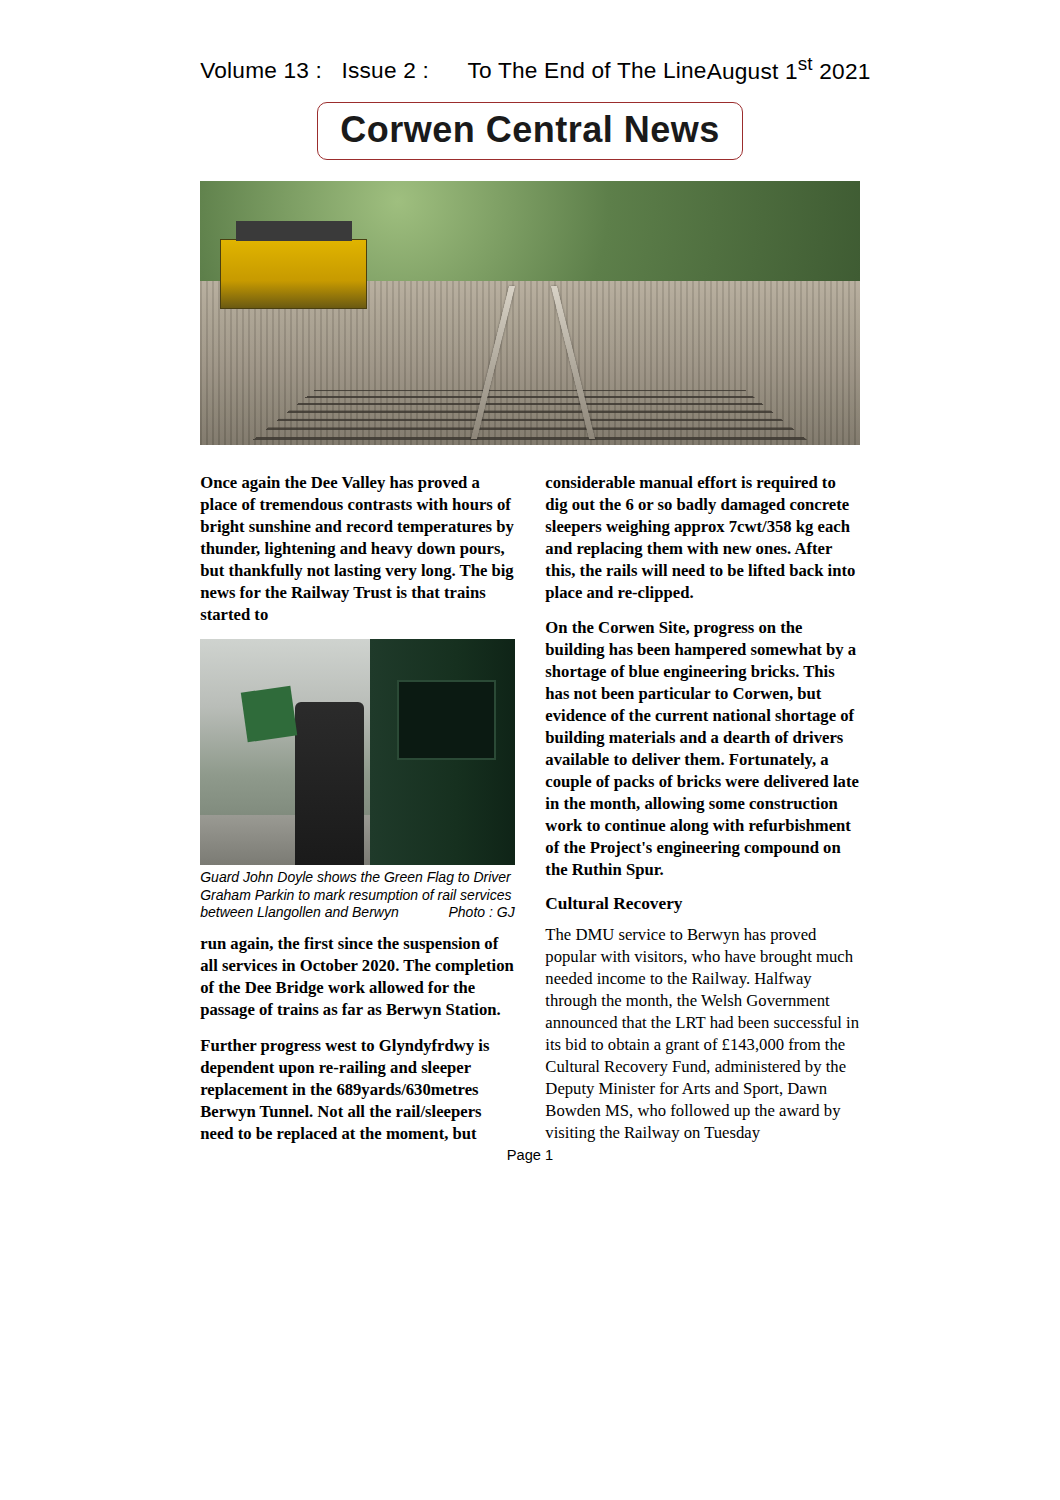Volume 13 : Issue 2 : To The End of The Line August 1st 2021
Corwen Central News
Once again the Dee Valley has proved a place of tremendous contrasts with hours of bright sunshine and record temperatures by thunder, lightening and heavy down pours, but thankfully not lasting very long. The big news for the Railway Trust is that trains started to
Guard John Doyle shows the Green Flag to Driver Graham Parkin to mark resumption of rail services between Llangollen and Berwyn Photo : GJ
run again, the first since the suspension of all services in October 2020. The completion of the Dee Bridge work allowed for the passage of trains as far as Berwyn Station.
Further progress west to Glyndyfrdwy is dependent upon re-railing and sleeper replacement in the 689yards/630metres Berwyn Tunnel. Not all the rail/sleepers need to be replaced at the moment, but considerable manual effort is required to dig out the 6 or so badly damaged concrete sleepers weighing approx 7cwt/358 kg each and replacing them with new ones. After this, the rails will need to be lifted back into place and re-clipped.
On the Corwen Site, progress on the building has been hampered somewhat by a shortage of blue engineering bricks. This has not been particular to Corwen, but evidence of the current national shortage of building materials and a dearth of drivers available to deliver them. Fortunately, a couple of packs of bricks were delivered late in the month, allowing some construction work to continue along with refurbishment of the Project's engineering compound on the Ruthin Spur.
Cultural Recovery
The DMU service to Berwyn has proved popular with visitors, who have brought much needed income to the Railway. Halfway through the month, the Welsh Government announced that the LRT had been successful in its bid to obtain a grant of £143,000 from the Cultural Recovery Fund, administered by the Deputy Minister for Arts and Sport, Dawn Bowden MS, who followed up the award by visiting the Railway on Tuesday
Page 1